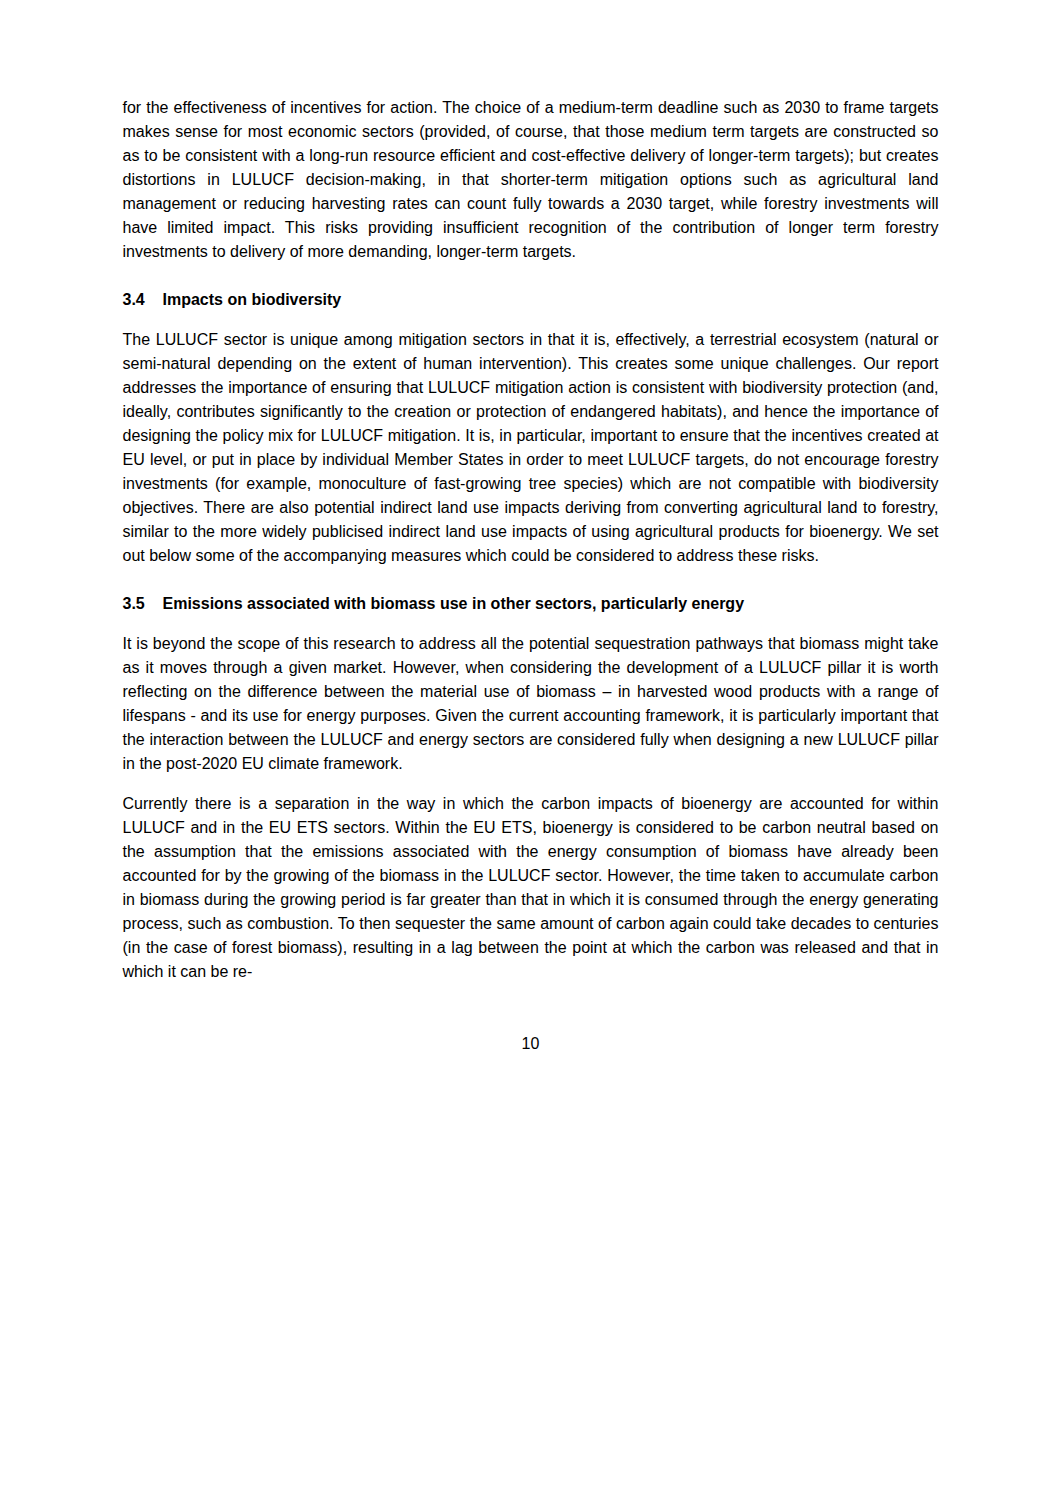for the effectiveness of incentives for action. The choice of a medium-term deadline such as 2030 to frame targets makes sense for most economic sectors (provided, of course, that those medium term targets are constructed so as to be consistent with a long-run resource efficient and cost-effective delivery of longer-term targets); but creates distortions in LULUCF decision-making, in that shorter-term mitigation options such as agricultural land management or reducing harvesting rates can count fully towards a 2030 target, while forestry investments will have limited impact. This risks providing insufficient recognition of the contribution of longer term forestry investments to delivery of more demanding, longer-term targets.
3.4 Impacts on biodiversity
The LULUCF sector is unique among mitigation sectors in that it is, effectively, a terrestrial ecosystem (natural or semi-natural depending on the extent of human intervention). This creates some unique challenges. Our report addresses the importance of ensuring that LULUCF mitigation action is consistent with biodiversity protection (and, ideally, contributes significantly to the creation or protection of endangered habitats), and hence the importance of designing the policy mix for LULUCF mitigation. It is, in particular, important to ensure that the incentives created at EU level, or put in place by individual Member States in order to meet LULUCF targets, do not encourage forestry investments (for example, monoculture of fast-growing tree species) which are not compatible with biodiversity objectives. There are also potential indirect land use impacts deriving from converting agricultural land to forestry, similar to the more widely publicised indirect land use impacts of using agricultural products for bioenergy. We set out below some of the accompanying measures which could be considered to address these risks.
3.5 Emissions associated with biomass use in other sectors, particularly energy
It is beyond the scope of this research to address all the potential sequestration pathways that biomass might take as it moves through a given market. However, when considering the development of a LULUCF pillar it is worth reflecting on the difference between the material use of biomass – in harvested wood products with a range of lifespans - and its use for energy purposes. Given the current accounting framework, it is particularly important that the interaction between the LULUCF and energy sectors are considered fully when designing a new LULUCF pillar in the post-2020 EU climate framework.
Currently there is a separation in the way in which the carbon impacts of bioenergy are accounted for within LULUCF and in the EU ETS sectors. Within the EU ETS, bioenergy is considered to be carbon neutral based on the assumption that the emissions associated with the energy consumption of biomass have already been accounted for by the growing of the biomass in the LULUCF sector. However, the time taken to accumulate carbon in biomass during the growing period is far greater than that in which it is consumed through the energy generating process, such as combustion. To then sequester the same amount of carbon again could take decades to centuries (in the case of forest biomass), resulting in a lag between the point at which the carbon was released and that in which it can be re-
10